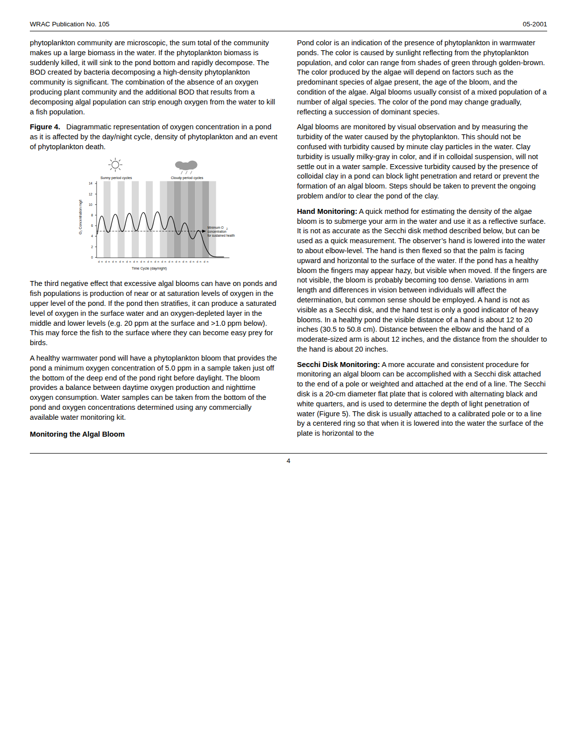WRAC Publication No. 105 05-2001
phytoplankton community are microscopic, the sum total of the community makes up a large biomass in the water. If the phytoplankton biomass is suddenly killed, it will sink to the pond bottom and rapidly decompose. The BOD created by bacteria decomposing a high-density phytoplankton community is significant. The combination of the absence of an oxygen producing plant community and the additional BOD that results from a decomposing algal population can strip enough oxygen from the water to kill a fish population.
Figure 4. Diagrammatic representation of oxygen concentration in a pond as it is affected by the day/night cycle, density of phytoplankton and an event of phytoplankton death.
Sunny period cycles Cloudy period cycles 14 12 10 8 6 4 2 0 O₂ Concentration mg/l Minimum O 2 concentration for sustained health dn dn dn dn dn dn dn dn dn dn dn dn dn dn dn dn Time Cycle (day/night)
The third negative effect that excessive algal blooms can have on ponds and fish populations is production of near or at saturation levels of oxygen in the upper level of the pond. If the pond then stratifies, it can produce a saturated level of oxygen in the surface water and an oxygen-depleted layer in the middle and lower levels (e.g. 20 ppm at the surface and >1.0 ppm below). This may force the fish to the surface where they can become easy prey for birds.
A healthy warmwater pond will have a phytoplankton bloom that provides the pond a minimum oxygen concentration of 5.0 ppm in a sample taken just off the bottom of the deep end of the pond right before daylight. The bloom provides a balance between daytime oxygen production and nighttime oxygen consumption. Water samples can be taken from the bottom of the pond and oxygen concentrations determined using any commercially available water monitoring kit.
Monitoring the Algal Bloom
Pond color is an indication of the presence of phytoplankton in warmwater ponds. The color is caused by sunlight reflecting from the phytoplankton population, and color can range from shades of green through golden-brown. The color produced by the algae will depend on factors such as the predominant species of algae present, the age of the bloom, and the condition of the algae. Algal blooms usually consist of a mixed population of a number of algal species. The color of the pond may change gradually, reflecting a succession of dominant species.
Algal blooms are monitored by visual observation and by measuring the turbidity of the water caused by the phytoplankton. This should not be confused with turbidity caused by minute clay particles in the water. Clay turbidity is usually milky-gray in color, and if in colloidal suspension, will not settle out in a water sample. Excessive turbidity caused by the presence of colloidal clay in a pond can block light penetration and retard or prevent the formation of an algal bloom. Steps should be taken to prevent the ongoing problem and/or to clear the pond of the clay.
Hand Monitoring: A quick method for estimating the density of the algae bloom is to submerge your arm in the water and use it as a reflective surface. It is not as accurate as the Secchi disk method described below, but can be used as a quick measurement. The observer’s hand is lowered into the water to about elbow-level. The hand is then flexed so that the palm is facing upward and horizontal to the surface of the water. If the pond has a healthy bloom the fingers may appear hazy, but visible when moved. If the fingers are not visible, the bloom is probably becoming too dense. Variations in arm length and differences in vision between individuals will affect the determination, but common sense should be employed. A hand is not as visible as a Secchi disk, and the hand test is only a good indicator of heavy blooms. In a healthy pond the visible distance of a hand is about 12 to 20 inches (30.5 to 50.8 cm). Distance between the elbow and the hand of a moderate-sized arm is about 12 inches, and the distance from the shoulder to the hand is about 20 inches.
Secchi Disk Monitoring: A more accurate and consistent procedure for monitoring an algal bloom can be accomplished with a Secchi disk attached to the end of a pole or weighted and attached at the end of a line. The Secchi disk is a 20-cm diameter flat plate that is colored with alternating black and white quarters, and is used to determine the depth of light penetration of water (Figure 5). The disk is usually attached to a calibrated pole or to a line by a centered ring so that when it is lowered into the water the surface of the plate is horizontal to the
4